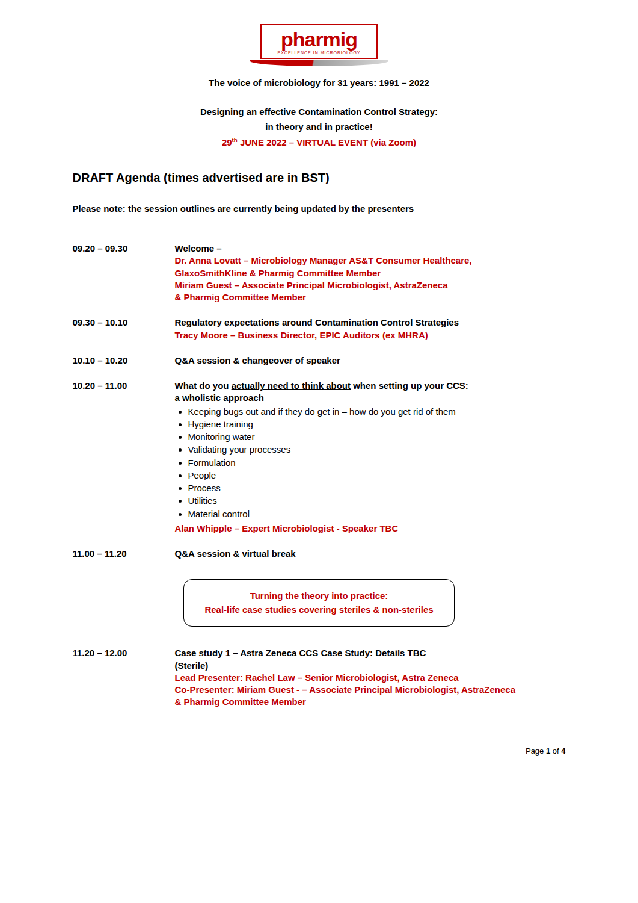pharmig
Excellence in Microbiology
The voice of microbiology for 31 years: 1991 – 2022
Designing an effective Contamination Control Strategy:
in theory and in practice!
29th JUNE 2022 – VIRTUAL EVENT (via Zoom)
DRAFT Agenda (times advertised are in BST)
Please note: the session outlines are currently being updated by the presenters
| 09.20 – 09.30 | Welcome – Dr. Anna Lovatt – Microbiology Manager AS&T Consumer Healthcare, GlaxoSmithKline & Pharmig Committee Member Miriam Guest – Associate Principal Microbiologist, AstraZeneca & Pharmig Committee Member |
| 09.30 – 10.10 | Regulatory expectations around Contamination Control Strategies Tracy Moore – Business Director, EPIC Auditors (ex MHRA) |
| 10.10 – 10.20 | Q&A session & changeover of speaker |
| 10.20 – 11.00 | What do you actually need to think about when setting up your CCS: a wholistic approach Keeping bugs out and if they do get in – how do you get rid of them Hygiene training Monitoring water Validating your processes Formulation People Process Utilities Material control Alan Whipple – Expert Microbiologist - Speaker TBC |
| 11.00 – 11.20 | Q&A session & virtual break |
Turning the theory into practice:
Real-life case studies covering steriles & non-steriles
| 11.20 – 12.00 | Case study 1 – Astra Zeneca CCS Case Study: Details TBC (Sterile) Lead Presenter: Rachel Law – Senior Microbiologist, Astra Zeneca Co-Presenter: Miriam Guest - – Associate Principal Microbiologist, AstraZeneca & Pharmig Committee Member |
Page 1 of 4